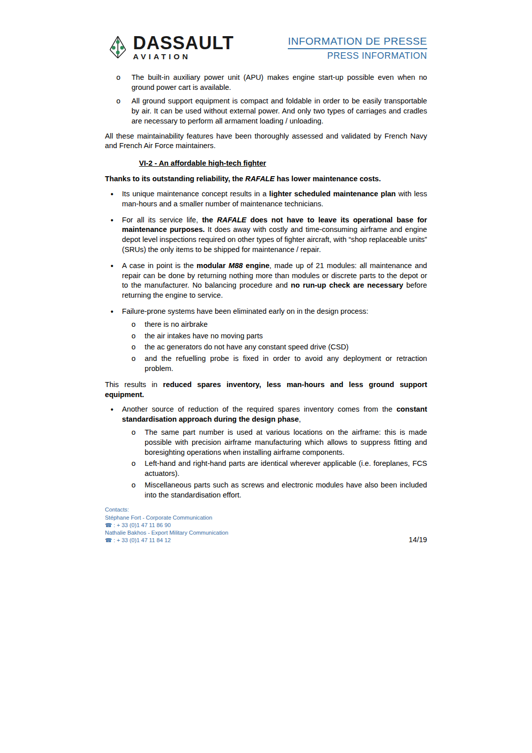DASSAULT AVIATION
INFORMATION DE PRESSE
PRESS INFORMATION
The built-in auxiliary power unit (APU) makes engine start-up possible even when no ground power cart is available.
All ground support equipment is compact and foldable in order to be easily transportable by air. It can be used without external power. And only two types of carriages and cradles are necessary to perform all armament loading / unloading.
All these maintainability features have been thoroughly assessed and validated by French Navy and French Air Force maintainers.
VI-2 - An affordable high-tech fighter
Thanks to its outstanding reliability, the RAFALE has lower maintenance costs.
Its unique maintenance concept results in a lighter scheduled maintenance plan with less man-hours and a smaller number of maintenance technicians.
For all its service life, the RAFALE does not have to leave its operational base for maintenance purposes. It does away with costly and time-consuming airframe and engine depot level inspections required on other types of fighter aircraft, with “shop replaceable units” (SRUs) the only items to be shipped for maintenance / repair.
A case in point is the modular M88 engine, made up of 21 modules: all maintenance and repair can be done by returning nothing more than modules or discrete parts to the depot or to the manufacturer. No balancing procedure and no run-up check are necessary before returning the engine to service.
Failure-prone systems have been eliminated early on in the design process:
there is no airbrake
the air intakes have no moving parts
the ac generators do not have any constant speed drive (CSD)
and the refuelling probe is fixed in order to avoid any deployment or retraction problem.
This results in reduced spares inventory, less man-hours and less ground support equipment.
Another source of reduction of the required spares inventory comes from the constant standardisation approach during the design phase,
The same part number is used at various locations on the airframe: this is made possible with precision airframe manufacturing which allows to suppress fitting and boresighting operations when installing airframe components.
Left-hand and right-hand parts are identical wherever applicable (i.e. foreplanes, FCS actuators).
Miscellaneous parts such as screws and electronic modules have also been included into the standardisation effort.
Contacts:
Stéphane Fort - Corporate Communication
☎ : + 33 (0)1 47 11 86 90
Nathalie Bakhos - Export Military Communication
☎ : + 33 (0)1 47 11 84 12
14/19